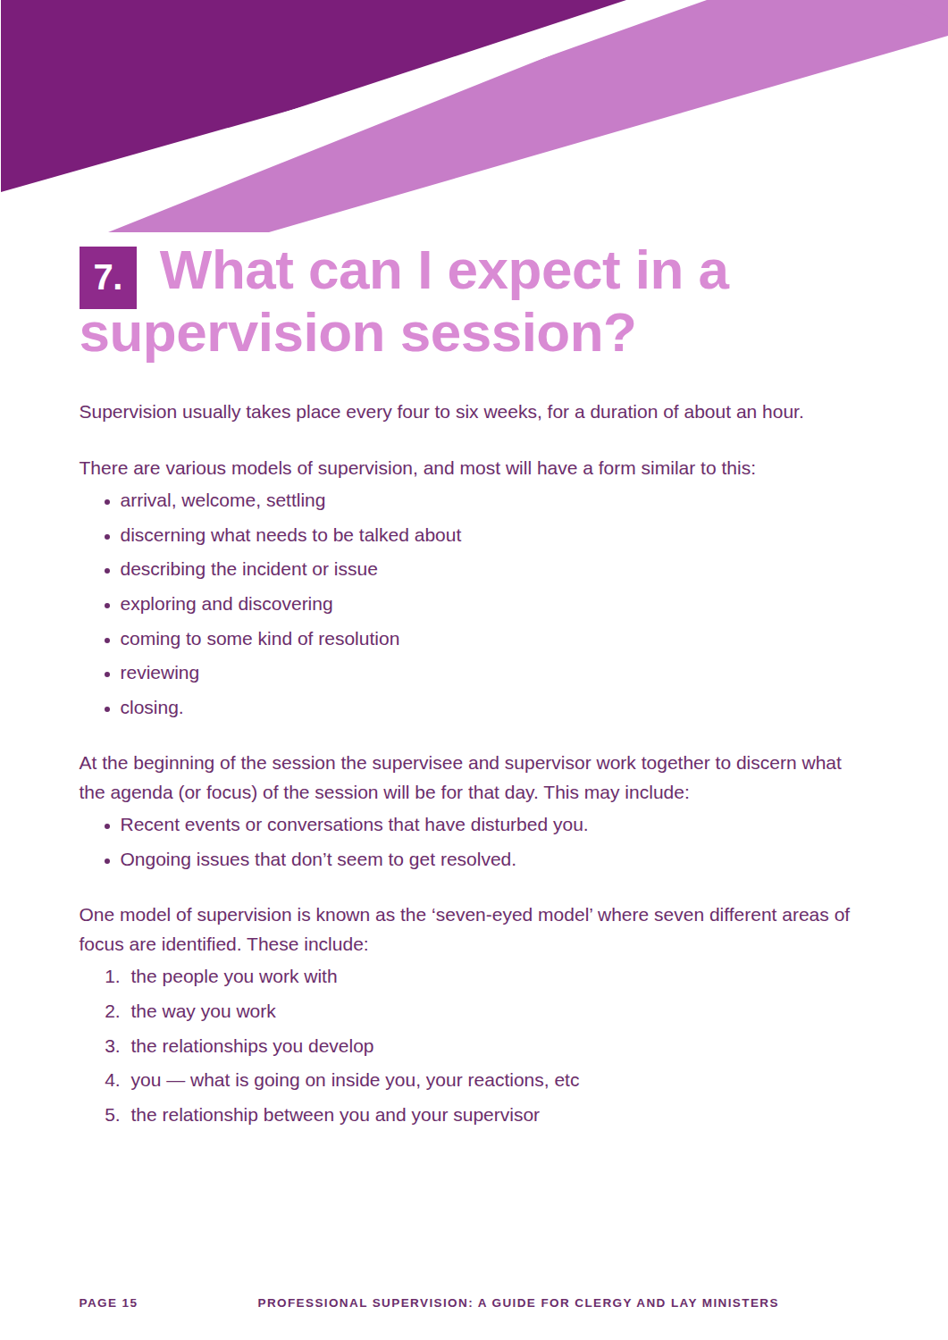7. What can I expect in a supervision session?
Supervision usually takes place every four to six weeks, for a duration of about an hour.
There are various models of supervision, and most will have a form similar to this:
arrival, welcome, settling
discerning what needs to be talked about
describing the incident or issue
exploring and discovering
coming to some kind of resolution
reviewing
closing.
At the beginning of the session the supervisee and supervisor work together to discern what the agenda (or focus) of the session will be for that day. This may include:
Recent events or conversations that have disturbed you.
Ongoing issues that don’t seem to get resolved.
One model of supervision is known as the ‘seven-eyed model’ where seven different areas of focus are identified. These include:
the people you work with
the way you work
the relationships you develop
you — what is going on inside you, your reactions, etc
the relationship between you and your supervisor
PAGE 15 PROFESSIONAL SUPERVISION: A GUIDE FOR CLERGY AND LAY MINISTERS